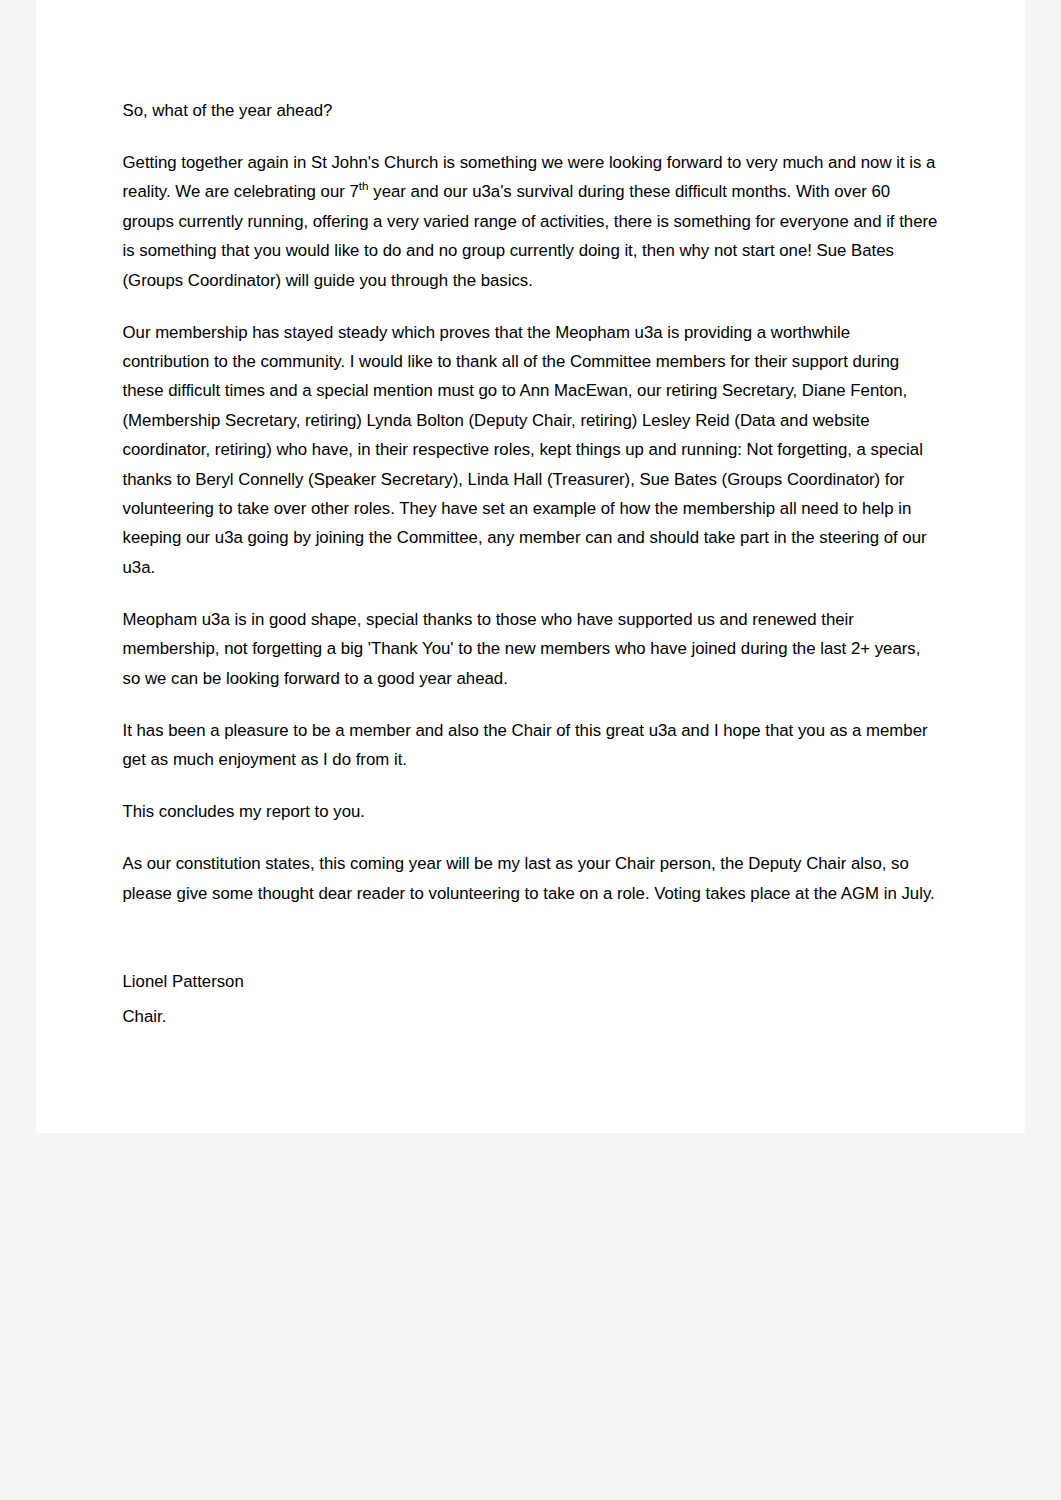So, what of the year ahead?
Getting together again in St John's Church is something we were looking forward to very much and now it is a reality. We are celebrating our 7th year and our u3a's survival during these difficult months. With over 60 groups currently running, offering a very varied range of activities, there is something for everyone and if there is something that you would like to do and no group currently doing it, then why not start one! Sue Bates (Groups Coordinator) will guide you through the basics.
Our membership has stayed steady which proves that the Meopham u3a is providing a worthwhile contribution to the community. I would like to thank all of the Committee members for their support during these difficult times and a special mention must go to Ann MacEwan, our retiring Secretary, Diane Fenton, (Membership Secretary, retiring) Lynda Bolton (Deputy Chair, retiring) Lesley Reid (Data and website coordinator, retiring) who have, in their respective roles, kept things up and running: Not forgetting, a special thanks to Beryl Connelly (Speaker Secretary), Linda Hall (Treasurer), Sue Bates (Groups Coordinator) for volunteering to take over other roles. They have set an example of how the membership all need to help in keeping our u3a going by joining the Committee, any member can and should take part in the steering of our u3a.
Meopham u3a is in good shape, special thanks to those who have supported us and renewed their membership, not forgetting a big 'Thank You' to the new members who have joined during the last 2+ years, so we can be looking forward to a good year ahead.
It has been a pleasure to be a member and also the Chair of this great u3a and I hope that you as a member get as much enjoyment as I do from it.
This concludes my report to you.
As our constitution states, this coming year will be my last as your Chair person, the Deputy Chair also, so please give some thought dear reader to volunteering to take on a role. Voting takes place at the AGM in July.
Lionel Patterson
Chair.